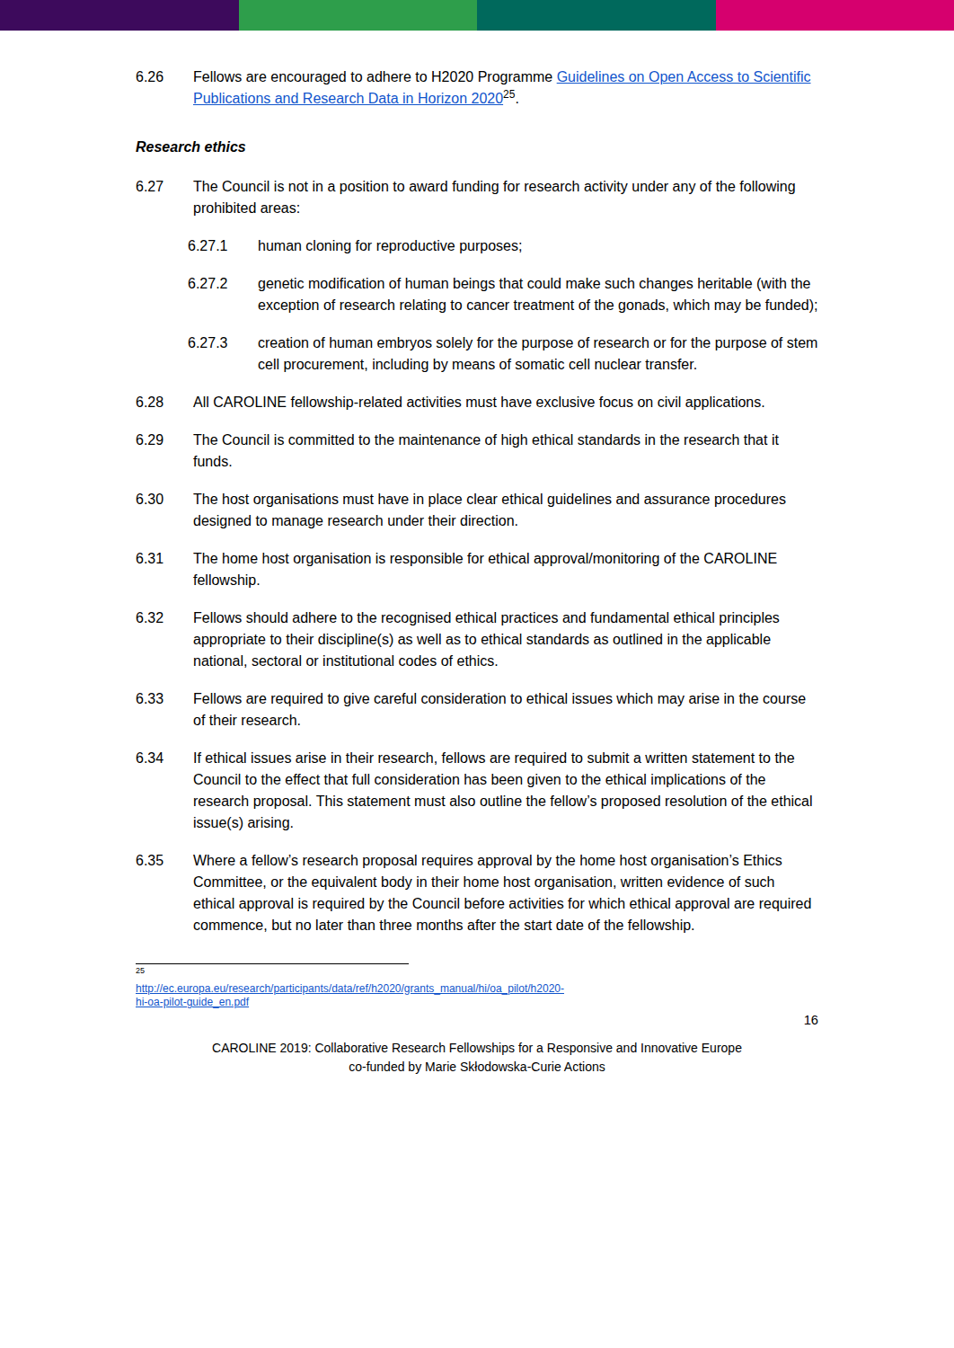6.26
Fellows are encouraged to adhere to H2020 Programme Guidelines on Open Access to Scientific Publications and Research Data in Horizon 202025.
Research ethics
6.27
The Council is not in a position to award funding for research activity under any of the following prohibited areas:
6.27.1
human cloning for reproductive purposes;
6.27.2
genetic modification of human beings that could make such changes heritable (with the exception of research relating to cancer treatment of the gonads, which may be funded);
6.27.3
creation of human embryos solely for the purpose of research or for the purpose of stem cell procurement, including by means of somatic cell nuclear transfer.
6.28
All CAROLINE fellowship-related activities must have exclusive focus on civil applications.
6.29
The Council is committed to the maintenance of high ethical standards in the research that it funds.
6.30
The host organisations must have in place clear ethical guidelines and assurance procedures designed to manage research under their direction.
6.31
The home host organisation is responsible for ethical approval/monitoring of the CAROLINE fellowship.
6.32
Fellows should adhere to the recognised ethical practices and fundamental ethical principles appropriate to their discipline(s) as well as to ethical standards as outlined in the applicable national, sectoral or institutional codes of ethics.
6.33
Fellows are required to give careful consideration to ethical issues which may arise in the course of their research.
6.34
If ethical issues arise in their research, fellows are required to submit a written statement to the Council to the effect that full consideration has been given to the ethical implications of the research proposal. This statement must also outline the fellow’s proposed resolution of the ethical issue(s) arising.
6.35
Where a fellow’s research proposal requires approval by the home host organisation’s Ethics Committee, or the equivalent body in their home host organisation, written evidence of such ethical approval is required by the Council before activities for which ethical approval are required commence, but no later than three months after the start date of the fellowship.
25 http://ec.europa.eu/research/participants/data/ref/h2020/grants_manual/hi/oa_pilot/h2020-hi-oa-pilot-guide_en.pdf
16
CAROLINE 2019: Collaborative Research Fellowships for a Responsive and Innovative Europe
co-funded by Marie Skłodowska-Curie Actions